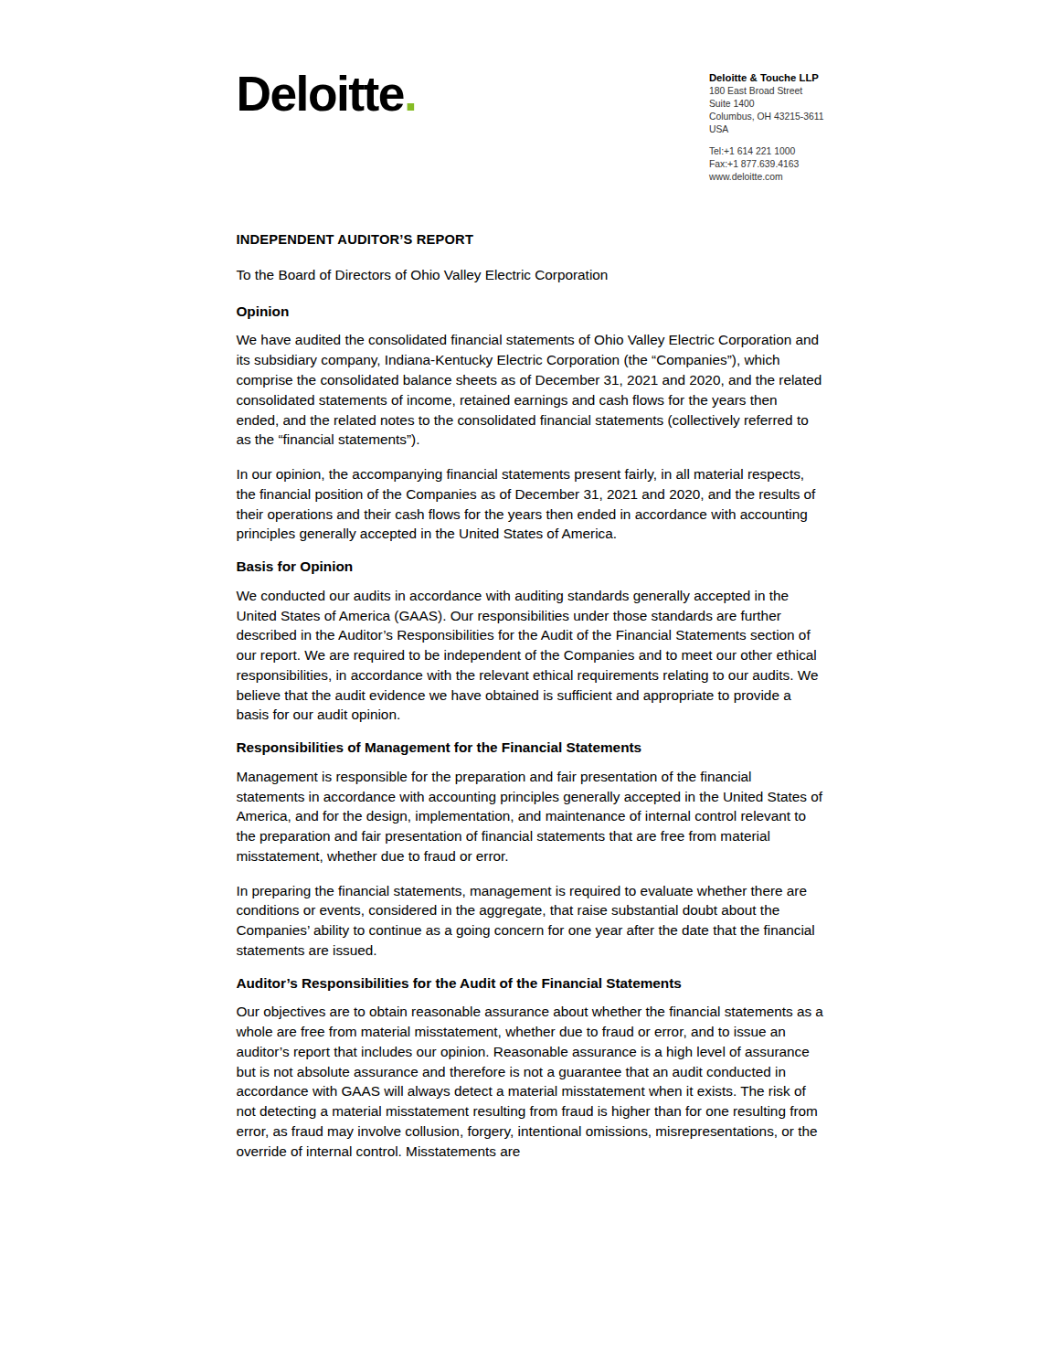Deloitte.
Deloitte & Touche LLP
180 East Broad Street
Suite 1400
Columbus, OH 43215-3611
USA
Tel:+1 614 221 1000
Fax:+1 877.639.4163
www.deloitte.com
INDEPENDENT AUDITOR’S REPORT
To the Board of Directors of Ohio Valley Electric Corporation
Opinion
We have audited the consolidated financial statements of Ohio Valley Electric Corporation and its subsidiary company, Indiana-Kentucky Electric Corporation (the “Companies”), which comprise the consolidated balance sheets as of December 31, 2021 and 2020, and the related consolidated statements of income, retained earnings and cash flows for the years then ended, and the related notes to the consolidated financial statements (collectively referred to as the “financial statements”).
In our opinion, the accompanying financial statements present fairly, in all material respects, the financial position of the Companies as of December 31, 2021 and 2020, and the results of their operations and their cash flows for the years then ended in accordance with accounting principles generally accepted in the United States of America.
Basis for Opinion
We conducted our audits in accordance with auditing standards generally accepted in the United States of America (GAAS). Our responsibilities under those standards are further described in the Auditor’s Responsibilities for the Audit of the Financial Statements section of our report. We are required to be independent of the Companies and to meet our other ethical responsibilities, in accordance with the relevant ethical requirements relating to our audits. We believe that the audit evidence we have obtained is sufficient and appropriate to provide a basis for our audit opinion.
Responsibilities of Management for the Financial Statements
Management is responsible for the preparation and fair presentation of the financial statements in accordance with accounting principles generally accepted in the United States of America, and for the design, implementation, and maintenance of internal control relevant to the preparation and fair presentation of financial statements that are free from material misstatement, whether due to fraud or error.
In preparing the financial statements, management is required to evaluate whether there are conditions or events, considered in the aggregate, that raise substantial doubt about the Companies’ ability to continue as a going concern for one year after the date that the financial statements are issued.
Auditor’s Responsibilities for the Audit of the Financial Statements
Our objectives are to obtain reasonable assurance about whether the financial statements as a whole are free from material misstatement, whether due to fraud or error, and to issue an auditor’s report that includes our opinion. Reasonable assurance is a high level of assurance but is not absolute assurance and therefore is not a guarantee that an audit conducted in accordance with GAAS will always detect a material misstatement when it exists. The risk of not detecting a material misstatement resulting from fraud is higher than for one resulting from error, as fraud may involve collusion, forgery, intentional omissions, misrepresentations, or the override of internal control. Misstatements are